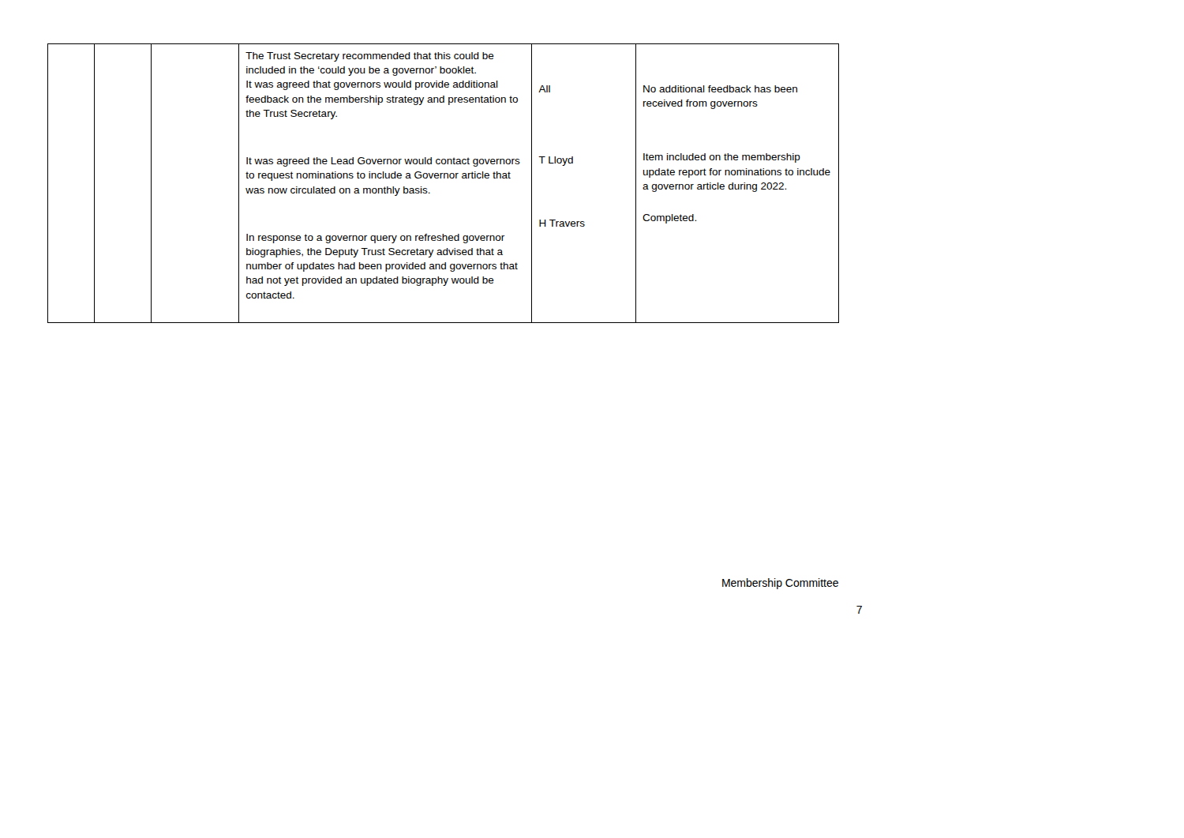| | | | The Trust Secretary recommended that this could be included in the ‘could you be a governor’ booklet. It was agreed that governors would provide additional feedback on the membership strategy and presentation to the Trust Secretary. It was agreed the Lead Governor would contact governors to request nominations to include a Governor article that was now circulated on a monthly basis. In response to a governor query on refreshed governor biographies, the Deputy Trust Secretary advised that a number of updates had been provided and governors that had not yet provided an updated biography would be contacted. | All T Lloyd H Travers | No additional feedback has been received from governors Item included on the membership update report for nominations to include a governor article during 2022. Completed. |
Membership Committee
7